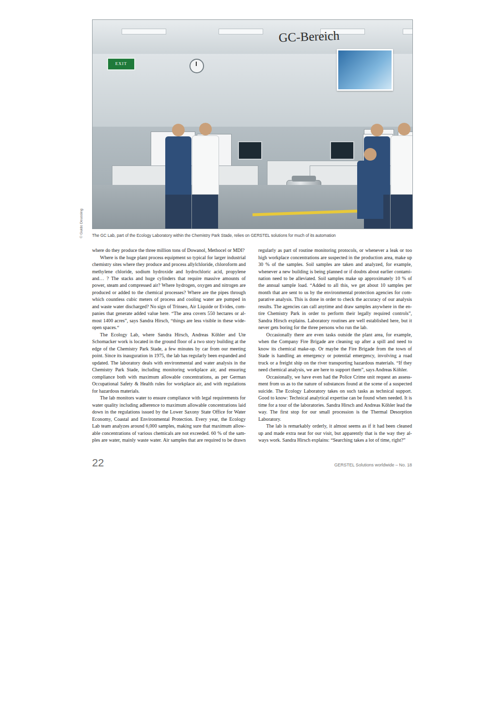EXIT
GC-Bereich
© Guido Deussing
The GC Lab, part of the Ecology Laboratory within the Chemistry Park Stade, relies on GERSTEL solutions for much of its automation
where do they produce the three million tons of Dowanol, Methocel or MDI?
Where is the huge plant process equipment so typical for larger industrial chemistry sites where they produce and process allylchloride, chloroform and methylene chloride, sodium hydroxide and hydrochloric acid, propylene and… ? The stacks and huge cylinders that require massive amounts of power, steam and compressed air? Where hydrogen, oxygen and nitrogen are produced or added to the chemical processes? Where are the pipes through which countless cubic meters of process and cooling water are pumped in and waste water discharged? No sign of Trinseo, Air Liquide or Evides, companies that generate added value here. “The area covers 550 hectares or almost 1400 acres”, says Sandra Hirsch, “things are less visible in these wide-open spaces.“
The Ecology Lab, where Sandra Hirsch, Andreas Köhler and Ute Schomacker work is located in the ground floor of a two story building at the edge of the Chemistry Park Stade, a few minutes by car from our meeting point. Since its inauguration in 1975, the lab has regularly been expanded and updated. The laboratory deals with environmental and water analysis in the Chemistry Park Stade, including monitoring workplace air, and ensuring compliance both with maximum allowable concentrations, as per German Occupational Safety & Health rules for workplace air, and with regulations for hazardous materials.
The lab monitors water to ensure compliance with legal requirements for water quality including adherence to maximum allowable concentrations laid down in the regulations issued by the Lower Saxony State Office for Water Economy, Coastal and Environmental Protection. Every year, the Ecology Lab team analyzes around 6,000 samples, making sure that maximum allowable concentrations of various chemicals are not exceeded. 60 % of the samples are water, mainly waste water. Air samples that are required to be drawn regularly as part of routine monitoring protocols, or whenever a leak or too high workplace concentrations are suspected in the production area, make up 30 % of the samples. Soil samples are taken and analyzed, for example, whenever a new building is being planned or if doubts about earlier contamination need to be alleviated. Soil samples make up approximately 10 % of the annual sample load. “Added to all this, we get about 10 samples per month that are sent to us by the environmental protection agencies for comparative analysis. This is done in order to check the accuracy of our analysis results. The agencies can call anytime and draw samples anywhere in the entire Chemistry Park in order to perform their legally required controls”, Sandra Hirsch explains. Laboratory routines are well established here, but it never gets boring for the three persons who run the lab.
Occasionally there are even tasks outside the plant area, for example, when the Company Fire Brigade are cleaning up after a spill and need to know its chemical make-up. Or maybe the Fire Brigade from the town of Stade is handling an emergency or potential emergency, involving a road truck or a freight ship on the river transporting hazardous materials. “If they need chemical analysis, we are here to support them”, says Andreas Köhler.
Occasionally, we have even had the Police Crime unit request an assessment from us as to the nature of substances found at the scene of a suspected suicide. The Ecology Laboratory takes on such tasks as technical support. Good to know: Technical analytical expertise can be found when needed. It is time for a tour of the laboratories. Sandra Hirsch and Andreas Köhler lead the way. The first stop for our small procession is the Thermal Desorption Laboratory.
The lab is remarkably orderly, it almost seems as if it had been cleaned up and made extra neat for our visit, but apparently that is the way they always work. Sandra Hirsch explains: “Searching takes a lot of time, right?”
22
GERSTEL Solutions worldwide – No. 18